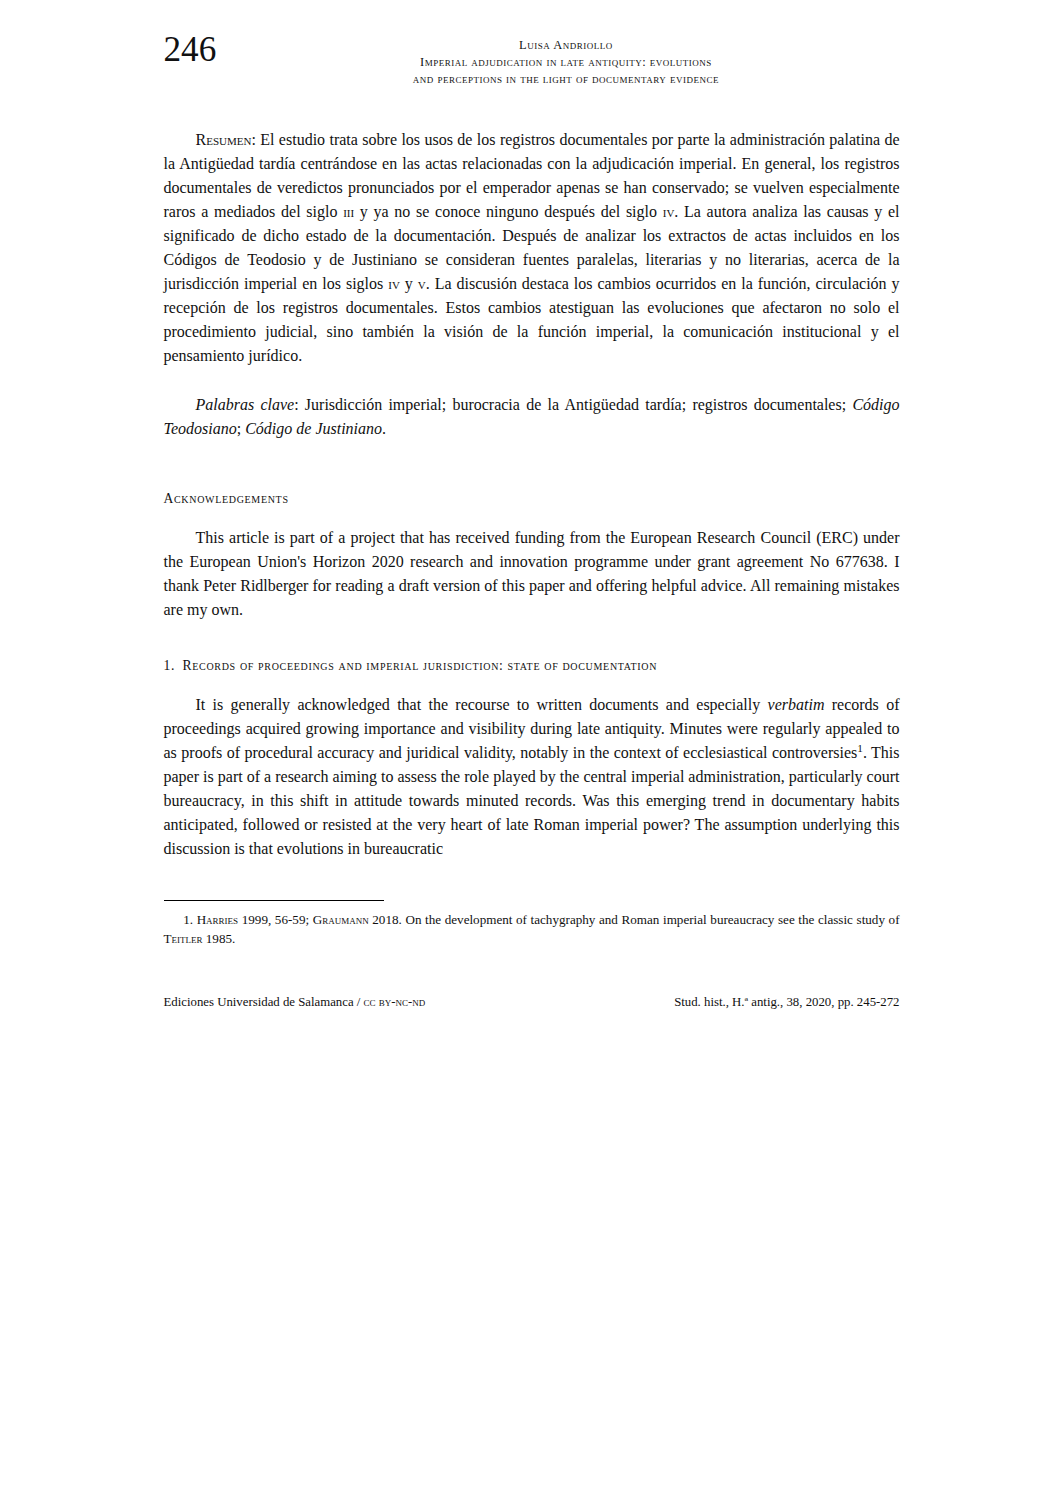246
Luisa Andriollo Imperial adjudication in late antiquity: evolutions
and perceptions in the light of documentary evidence
Resumen: El estudio trata sobre los usos de los registros documentales por parte la administración palatina de la Antigüedad tardía centrándose en las actas relacionadas con la adjudicación imperial. En general, los registros documentales de veredictos pronunciados por el emperador apenas se han conservado; se vuelven especialmente raros a mediados del siglo iii y ya no se conoce ninguno después del siglo iv. La autora analiza las causas y el significado de dicho estado de la documentación. Después de analizar los extractos de actas incluidos en los Códigos de Teodosio y de Justiniano se consideran fuentes paralelas, literarias y no literarias, acerca de la jurisdicción imperial en los siglos iv y v. La discusión destaca los cambios ocurridos en la función, circulación y recepción de los registros documentales. Estos cambios atestiguan las evoluciones que afectaron no solo el procedimiento judicial, sino también la visión de la función imperial, la comunicación institucional y el pensamiento jurídico.
Palabras clave: Jurisdicción imperial; burocracia de la Antigüedad tardía; registros documentales; Código Teodosiano; Código de Justiniano.
Acknowledgements
This article is part of a project that has received funding from the European Research Council (ERC) under the European Union's Horizon 2020 research and innovation programme under grant agreement No 677638. I thank Peter Ridlberger for reading a draft version of this paper and offering helpful advice. All remaining mistakes are my own.
1. Records of proceedings and imperial jurisdiction: state of documentation
It is generally acknowledged that the recourse to written documents and especially verbatim records of proceedings acquired growing importance and visibility during late antiquity. Minutes were regularly appealed to as proofs of procedural accuracy and juridical validity, notably in the context of ecclesiastical controversies1. This paper is part of a research aiming to assess the role played by the central imperial administration, particularly court bureaucracy, in this shift in attitude towards minuted records. Was this emerging trend in documentary habits anticipated, followed or resisted at the very heart of late Roman imperial power? The assumption underlying this discussion is that evolutions in bureaucratic
1. Harries 1999, 56-59; Graumann 2018. On the development of tachygraphy and Roman imperial bureaucracy see the classic study of Teitler 1985.
Ediciones Universidad de Salamanca / cc by-nc-nd
Stud. hist., H.ª antig., 38, 2020, pp. 245-272